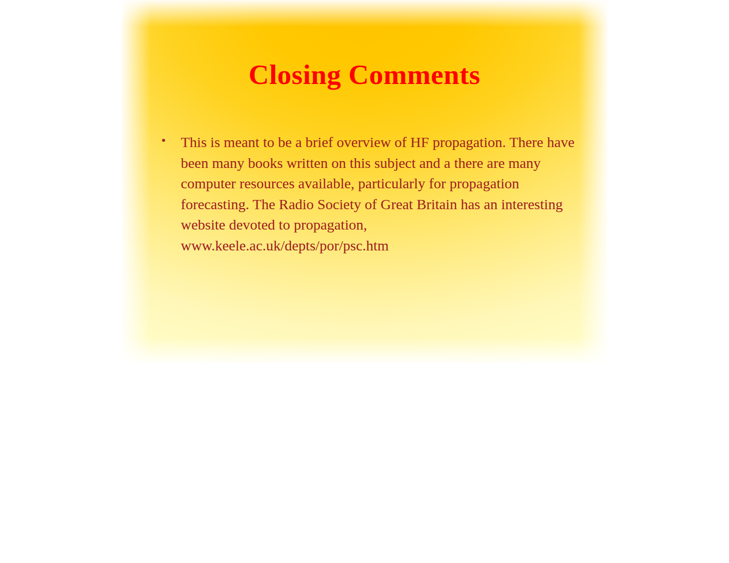Closing Comments
This is meant to be a brief overview of HF propagation. There have been many books written on this subject and a there are many computer resources available, particularly for propagation forecasting. The Radio Society of Great Britain has an interesting website devoted to propagation, www.keele.ac.uk/depts/por/psc.htm